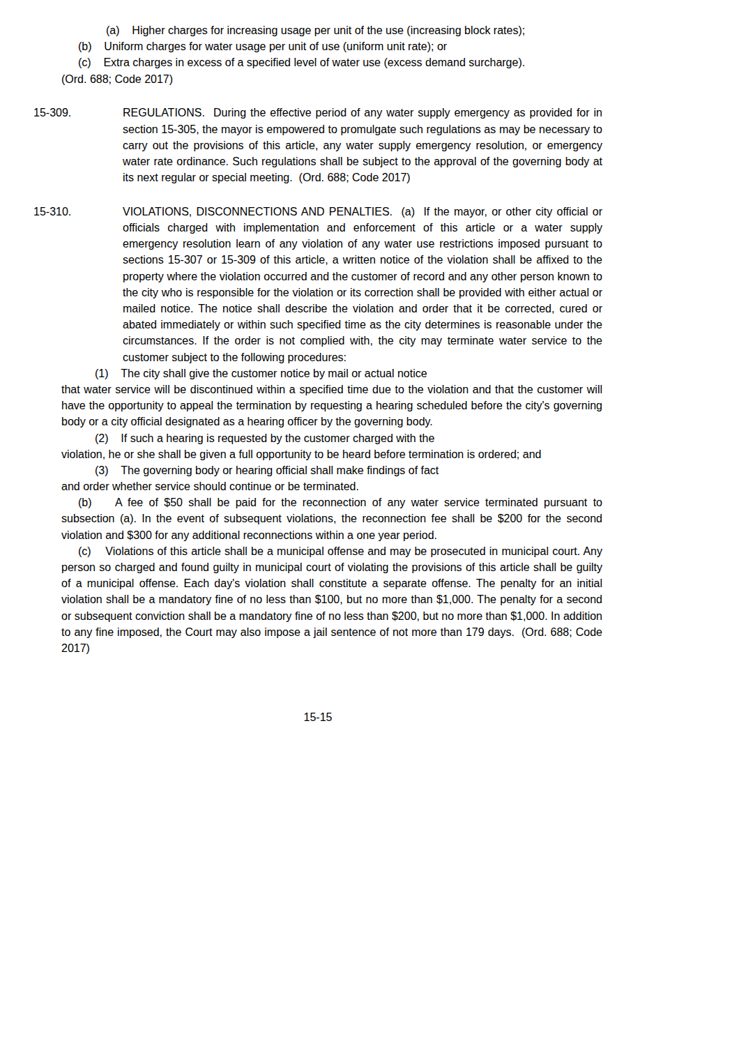(a) Higher charges for increasing usage per unit of the use (increasing block rates);
(b) Uniform charges for water usage per unit of use (uniform unit rate); or
(c) Extra charges in excess of a specified level of water use (excess demand surcharge).
(Ord. 688; Code 2017)
15-309.
REGULATIONS. During the effective period of any water supply emergency as provided for in section 15-305, the mayor is empowered to promulgate such regulations as may be necessary to carry out the provisions of this article, any water supply emergency resolution, or emergency water rate ordinance. Such regulations shall be subject to the approval of the governing body at its next regular or special meeting. (Ord. 688; Code 2017)
15-310.
VIOLATIONS, DISCONNECTIONS AND PENALTIES. (a) If the mayor, or other city official or officials charged with implementation and enforcement of this article or a water supply emergency resolution learn of any violation of any water use restrictions imposed pursuant to sections 15-307 or 15-309 of this article, a written notice of the violation shall be affixed to the property where the violation occurred and the customer of record and any other person known to the city who is responsible for the violation or its correction shall be provided with either actual or mailed notice. The notice shall describe the violation and order that it be corrected, cured or abated immediately or within such specified time as the city determines is reasonable under the circumstances. If the order is not complied with, the city may terminate water service to the customer subject to the following procedures:
(1) The city shall give the customer notice by mail or actual notice
that water service will be discontinued within a specified time due to the violation and that the customer will have the opportunity to appeal the termination by requesting a hearing scheduled before the city's governing body or a city official designated as a hearing officer by the governing body.
(2) If such a hearing is requested by the customer charged with the
violation, he or she shall be given a full opportunity to be heard before termination is ordered; and
(3) The governing body or hearing official shall make findings of fact
and order whether service should continue or be terminated.
(b) A fee of $50 shall be paid for the reconnection of any water service terminated pursuant to subsection (a). In the event of subsequent violations, the reconnection fee shall be $200 for the second violation and $300 for any additional reconnections within a one year period.
(c) Violations of this article shall be a municipal offense and may be prosecuted in municipal court. Any person so charged and found guilty in municipal court of violating the provisions of this article shall be guilty of a municipal offense. Each day's violation shall constitute a separate offense. The penalty for an initial violation shall be a mandatory fine of no less than $100, but no more than $1,000. The penalty for a second or subsequent conviction shall be a mandatory fine of no less than $200, but no more than $1,000. In addition to any fine imposed, the Court may also impose a jail sentence of not more than 179 days. (Ord. 688; Code 2017)
15-15